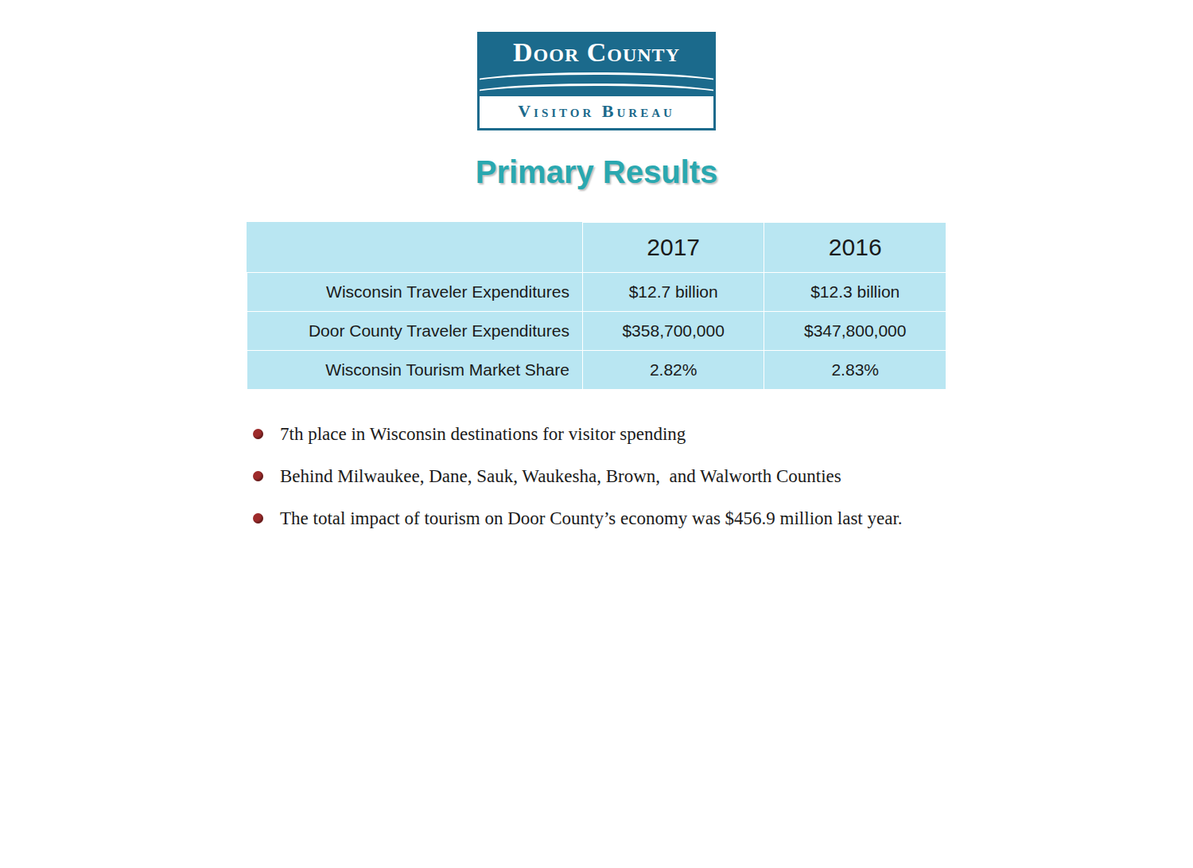Door County
Visitor Bureau
Primary Results
| | 2017 | 2016 |
| --- | --- | --- |
| Wisconsin Traveler Expenditures | $12.7 billion | $12.3 billion |
| Door County Traveler Expenditures | $358,700,000 | $347,800,000 |
| Wisconsin Tourism Market Share | 2.82% | 2.83% |
7th place in Wisconsin destinations for visitor spending
Behind Milwaukee, Dane, Sauk, Waukesha, Brown, and Walworth Counties
The total impact of tourism on Door County’s economy was $456.9 million last year.